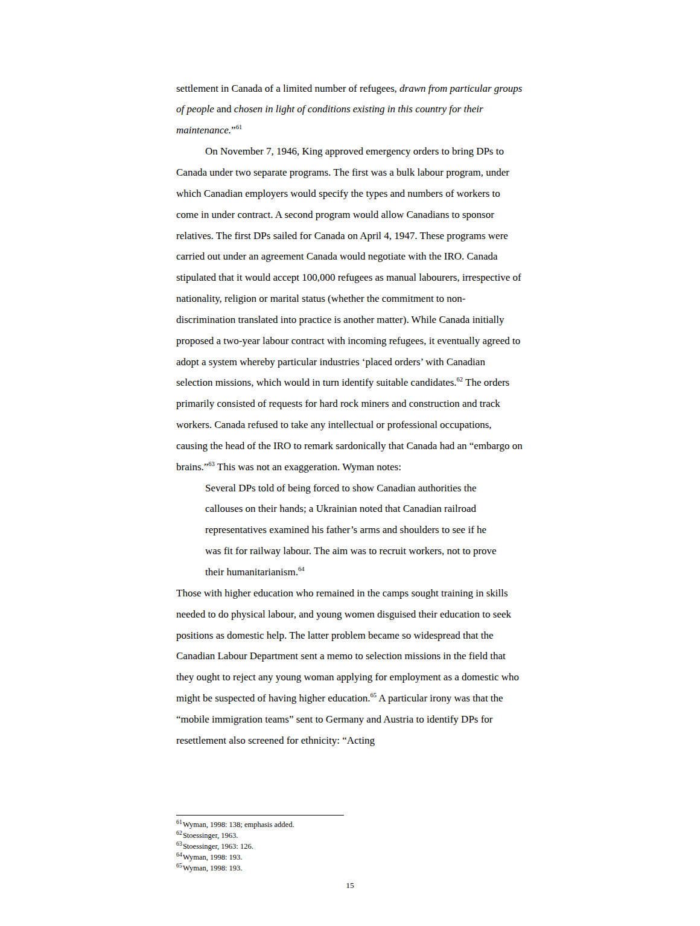settlement in Canada of a limited number of refugees, drawn from particular groups of people and chosen in light of conditions existing in this country for their maintenance.”61
On November 7, 1946, King approved emergency orders to bring DPs to Canada under two separate programs. The first was a bulk labour program, under which Canadian employers would specify the types and numbers of workers to come in under contract. A second program would allow Canadians to sponsor relatives. The first DPs sailed for Canada on April 4, 1947. These programs were carried out under an agreement Canada would negotiate with the IRO. Canada stipulated that it would accept 100,000 refugees as manual labourers, irrespective of nationality, religion or marital status (whether the commitment to non-discrimination translated into practice is another matter). While Canada initially proposed a two-year labour contract with incoming refugees, it eventually agreed to adopt a system whereby particular industries ‘placed orders’ with Canadian selection missions, which would in turn identify suitable candidates.62 The orders primarily consisted of requests for hard rock miners and construction and track workers. Canada refused to take any intellectual or professional occupations, causing the head of the IRO to remark sardonically that Canada had an “embargo on brains.”63 This was not an exaggeration. Wyman notes:
Several DPs told of being forced to show Canadian authorities the callouses on their hands; a Ukrainian noted that Canadian railroad representatives examined his father’s arms and shoulders to see if he was fit for railway labour. The aim was to recruit workers, not to prove their humanitarianism.64
Those with higher education who remained in the camps sought training in skills needed to do physical labour, and young women disguised their education to seek positions as domestic help. The latter problem became so widespread that the Canadian Labour Department sent a memo to selection missions in the field that they ought to reject any young woman applying for employment as a domestic who might be suspected of having higher education.65 A particular irony was that the “mobile immigration teams” sent to Germany and Austria to identify DPs for resettlement also screened for ethnicity: “Acting
61Wyman, 1998: 138; emphasis added.
62Stoessinger, 1963.
63Stoessinger, 1963: 126.
64Wyman, 1998: 193.
65Wyman, 1998: 193.
15